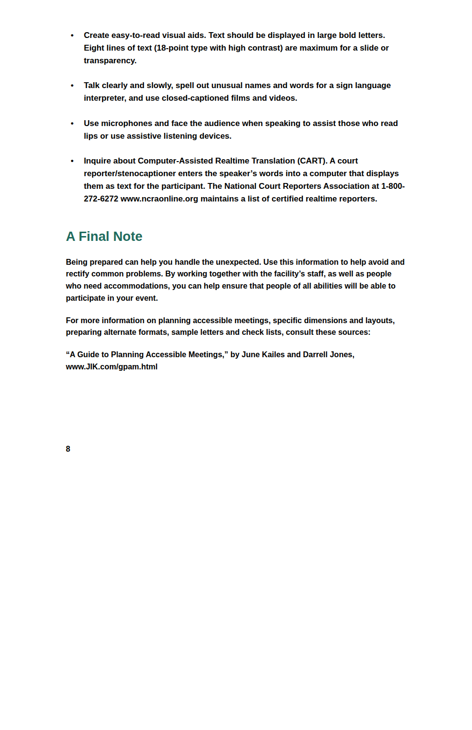Create easy-to-read visual aids. Text should be displayed in large bold letters. Eight lines of text (18-point type with high contrast) are maximum for a slide or transparency.
Talk clearly and slowly, spell out unusual names and words for a sign language interpreter, and use closed-captioned films and videos.
Use microphones and face the audience when speaking to assist those who read lips or use assistive listening devices.
Inquire about Computer-Assisted Realtime Translation (CART). A court reporter/stenocaptioner enters the speaker’s words into a computer that displays them as text for the participant. The National Court Reporters Association at 1-800-272-6272 www.ncraonline.org maintains a list of certified realtime reporters.
A Final Note
Being prepared can help you handle the unexpected. Use this information to help avoid and rectify common problems. By working together with the facility’s staff, as well as people who need accommodations, you can help ensure that people of all abilities will be able to participate in your event.
For more information on planning accessible meetings, specific dimensions and layouts, preparing alternate formats, sample letters and check lists, consult these sources:
“A Guide to Planning Accessible Meetings,” by June Kailes and Darrell Jones, www.JIK.com/gpam.html
8